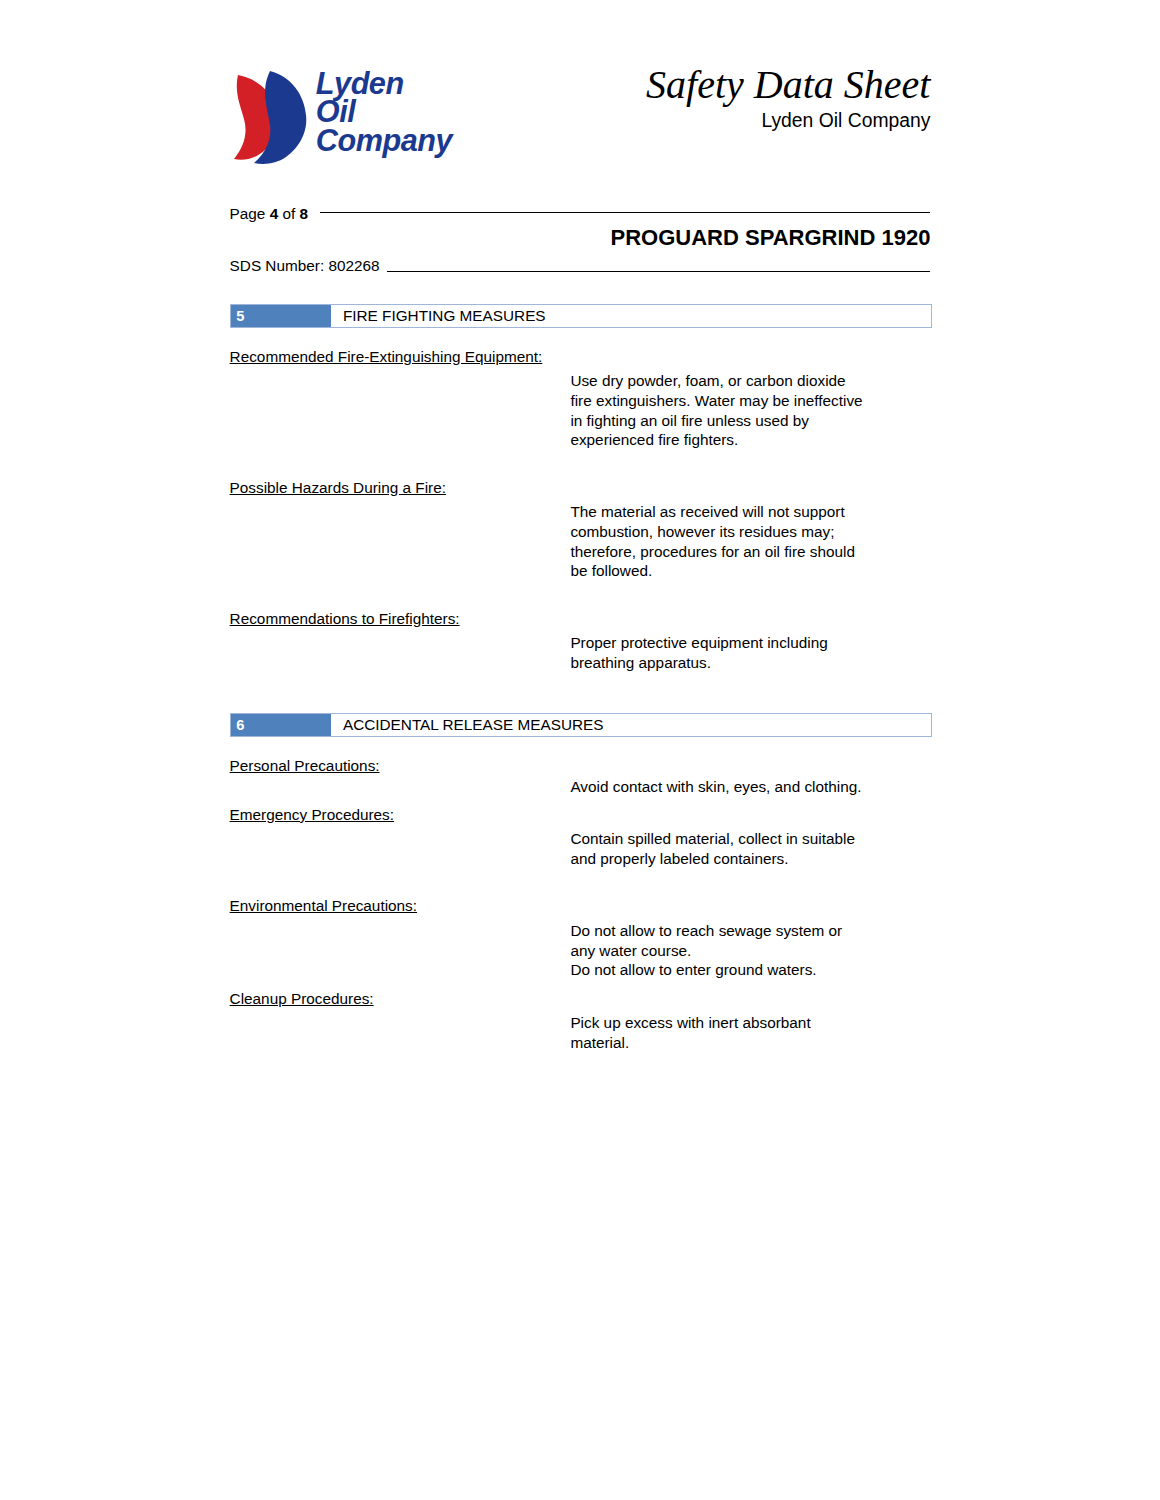Lyden Oil Company
Safety Data Sheet
Lyden Oil Company
Page 4 of 8
PROGUARD SPARGRIND 1920
SDS Number: 802268
5
FIRE FIGHTING MEASURES
Recommended Fire-Extinguishing Equipment:
Use dry powder, foam, or carbon dioxide fire extinguishers. Water may be ineffective in fighting an oil fire unless used by experienced fire fighters.
Possible Hazards During a Fire:
The material as received will not support combustion, however its residues may; therefore, procedures for an oil fire should be followed.
Recommendations to Firefighters:
Proper protective equipment including breathing apparatus.
6
ACCIDENTAL RELEASE MEASURES
Personal Precautions:
Avoid contact with skin, eyes, and clothing.
Emergency Procedures:
Contain spilled material, collect in suitable and properly labeled containers.
Environmental Precautions:
Do not allow to reach sewage system or any water course.
Do not allow to enter ground waters.
Cleanup Procedures:
Pick up excess with inert absorbant material.